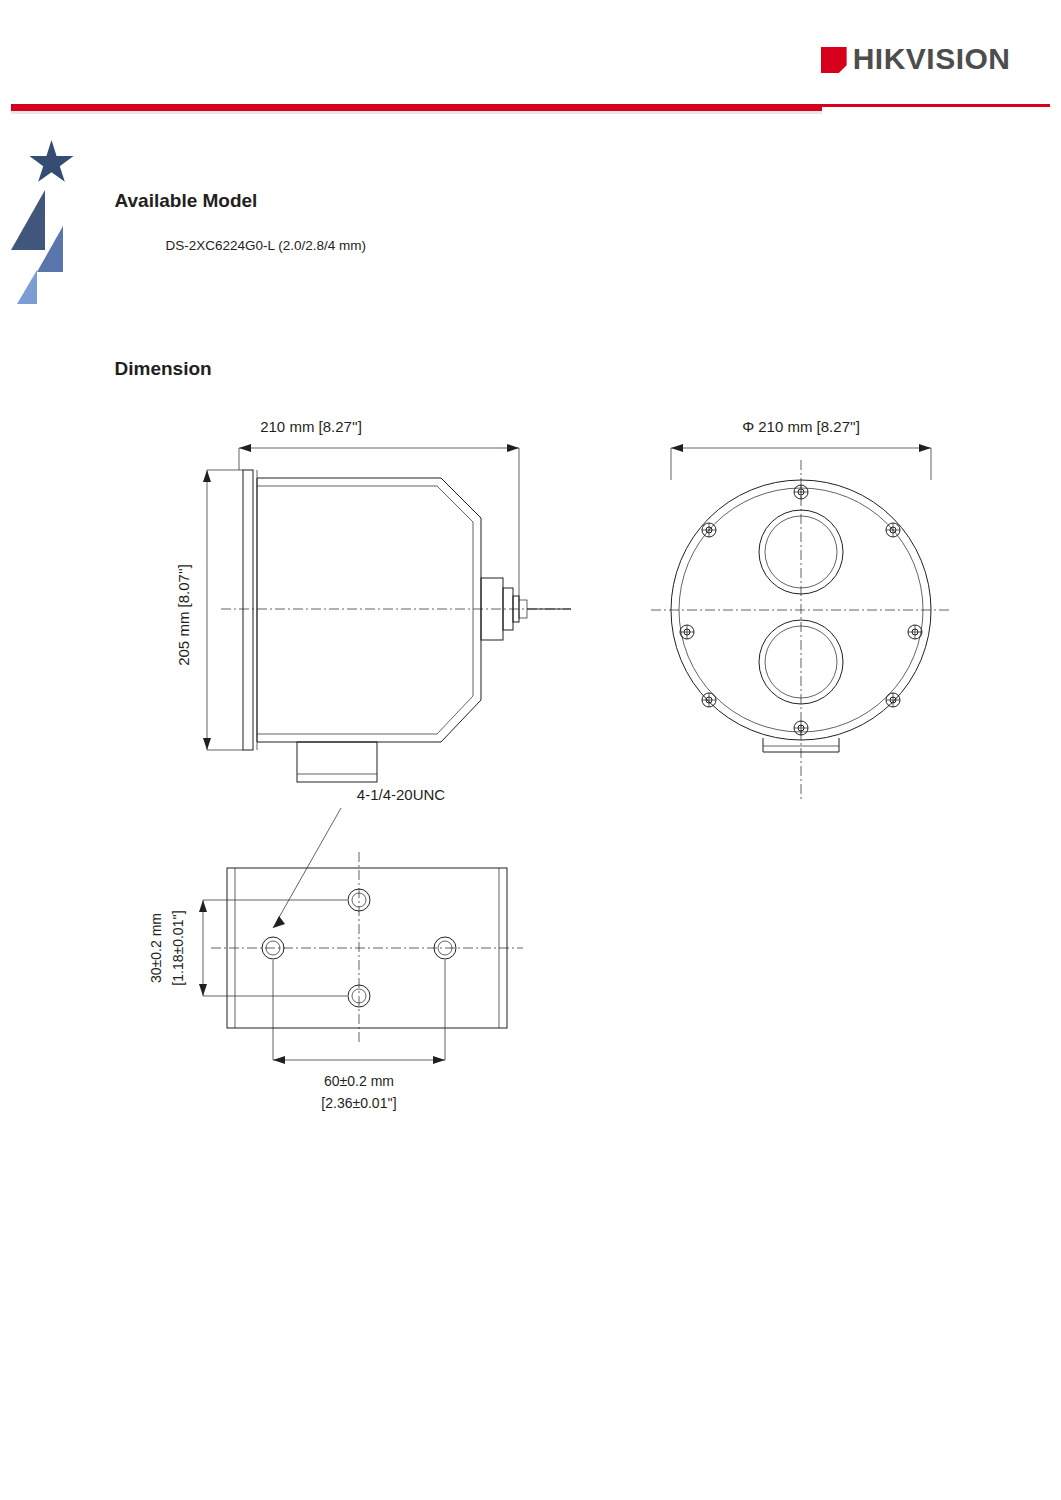HIKVISION
Available Model
DS-2XC6224G0-L (2.0/2.8/4 mm)
Dimension
210 mm [8.27''] 205 mm [8.07''] Φ 210 mm [8.27''] 4-1/4-20UNC 30±0.2 mm [1.18±0.01''] 60±0.2 mm [2.36±0.01'']